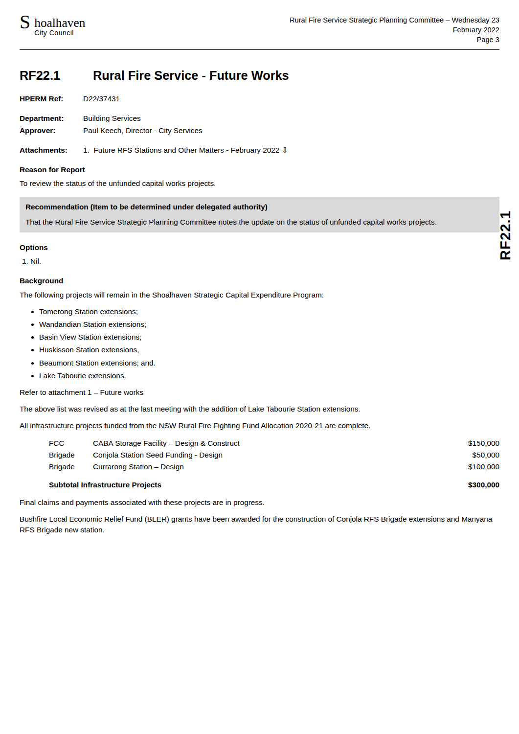S
hoalhaven City Council
Rural Fire Service Strategic Planning Committee – Wednesday 23
February 2022
Page 3
RF22.1
RF22.1 Rural Fire Service - Future Works
HPERM Ref:
D22/37431
Department:
Building Services
Approver:
Paul Keech, Director - City Services
Attachments:
1. Future RFS Stations and Other Matters - February 2022 ⇩
Reason for Report
To review the status of the unfunded capital works projects.
Recommendation (Item to be determined under delegated authority)
That the Rural Fire Service Strategic Planning Committee notes the update on the status of unfunded capital works projects.
Options
Nil.
Background
The following projects will remain in the Shoalhaven Strategic Capital Expenditure Program:
Tomerong Station extensions;
Wandandian Station extensions;
Basin View Station extensions;
Huskisson Station extensions,
Beaumont Station extensions; and.
Lake Tabourie extensions.
Refer to attachment 1 – Future works
The above list was revised as at the last meeting with the addition of Lake Tabourie Station extensions.
All infrastructure projects funded from the NSW Rural Fire Fighting Fund Allocation 2020-21 are complete.
| FCC | CABA Storage Facility – Design & Construct | $150,000 |
| Brigade | Conjola Station Seed Funding - Design | $50,000 |
| Brigade | Currarong Station – Design | $100,000 |
| Subtotal Infrastructure Projects | $300,000 |
Final claims and payments associated with these projects are in progress.
Bushfire Local Economic Relief Fund (BLER) grants have been awarded for the construction of Conjola RFS Brigade extensions and Manyana RFS Brigade new station.